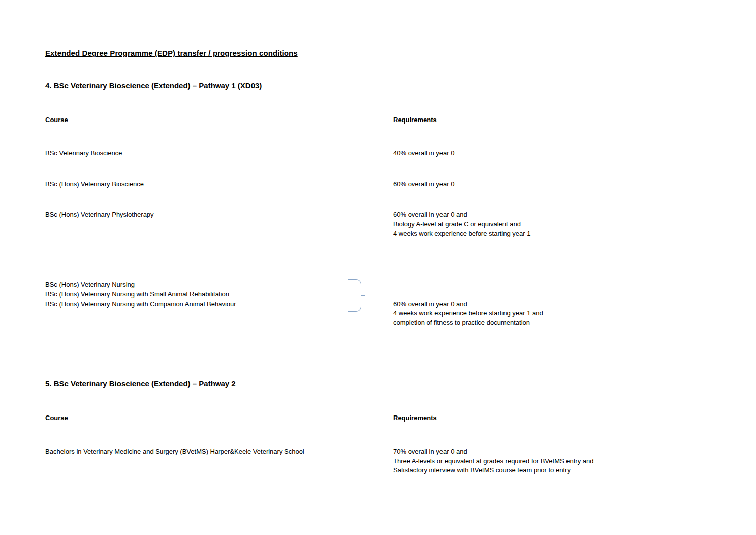Extended Degree Programme (EDP) transfer / progression conditions
4. BSc Veterinary Bioscience (Extended) – Pathway 1 (XD03)
Course
BSc Veterinary Bioscience
BSc (Hons) Veterinary Bioscience
BSc (Hons) Veterinary Physiotherapy
BSc (Hons) Veterinary Nursing
BSc (Hons) Veterinary Nursing with Small Animal Rehabilitation
BSc (Hons) Veterinary Nursing with Companion Animal Behaviour
Requirements
40% overall in year 0
60% overall in year 0
60% overall in year 0 and
Biology A-level at grade C or equivalent and
4 weeks work experience before starting year 1
60% overall in year 0 and
4 weeks work experience before starting year 1 and
completion of fitness to practice documentation
5. BSc Veterinary Bioscience (Extended) – Pathway 2
Course
Bachelors in Veterinary Medicine and Surgery (BVetMS) Harper&Keele Veterinary School
Requirements
70% overall in year 0 and
Three A-levels or equivalent at grades required for BVetMS entry and
Satisfactory interview with BVetMS course team prior to entry